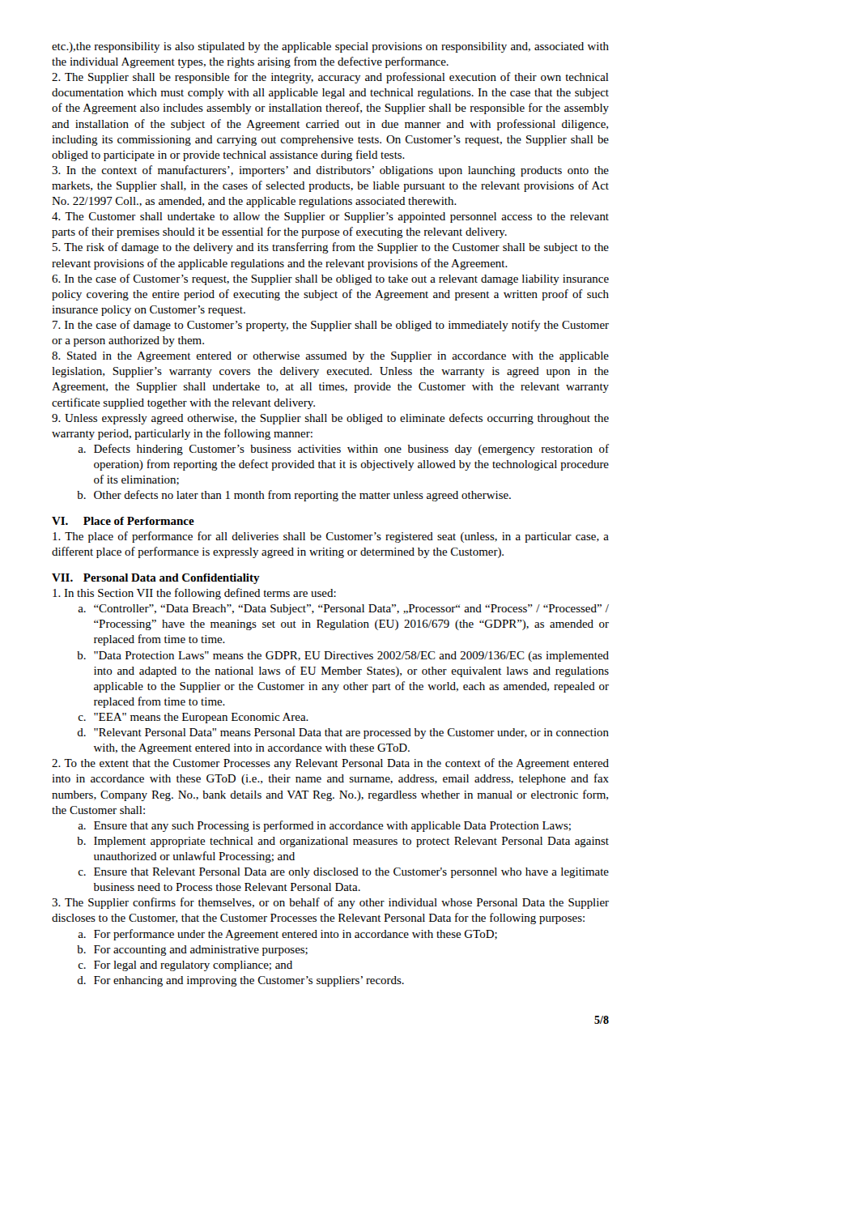etc.),the responsibility is also stipulated by the applicable special provisions on responsibility and, associated with the individual Agreement types, the rights arising from the defective performance.
2. The Supplier shall be responsible for the integrity, accuracy and professional execution of their own technical documentation which must comply with all applicable legal and technical regulations. In the case that the subject of the Agreement also includes assembly or installation thereof, the Supplier shall be responsible for the assembly and installation of the subject of the Agreement carried out in due manner and with professional diligence, including its commissioning and carrying out comprehensive tests. On Customer’s request, the Supplier shall be obliged to participate in or provide technical assistance during field tests.
3. In the context of manufacturers’, importers’ and distributors’ obligations upon launching products onto the markets, the Supplier shall, in the cases of selected products, be liable pursuant to the relevant provisions of Act No. 22/1997 Coll., as amended, and the applicable regulations associated therewith.
4. The Customer shall undertake to allow the Supplier or Supplier’s appointed personnel access to the relevant parts of their premises should it be essential for the purpose of executing the relevant delivery.
5. The risk of damage to the delivery and its transferring from the Supplier to the Customer shall be subject to the relevant provisions of the applicable regulations and the relevant provisions of the Agreement.
6. In the case of Customer’s request, the Supplier shall be obliged to take out a relevant damage liability insurance policy covering the entire period of executing the subject of the Agreement and present a written proof of such insurance policy on Customer’s request.
7. In the case of damage to Customer’s property, the Supplier shall be obliged to immediately notify the Customer or a person authorized by them.
8. Stated in the Agreement entered or otherwise assumed by the Supplier in accordance with the applicable legislation, Supplier’s warranty covers the delivery executed. Unless the warranty is agreed upon in the Agreement, the Supplier shall undertake to, at all times, provide the Customer with the relevant warranty certificate supplied together with the relevant delivery.
9. Unless expressly agreed otherwise, the Supplier shall be obliged to eliminate defects occurring throughout the warranty period, particularly in the following manner:
Defects hindering Customer’s business activities within one business day (emergency restoration of operation) from reporting the defect provided that it is objectively allowed by the technological procedure of its elimination;
Other defects no later than 1 month from reporting the matter unless agreed otherwise.
VI. Place of Performance
1. The place of performance for all deliveries shall be Customer’s registered seat (unless, in a particular case, a different place of performance is expressly agreed in writing or determined by the Customer).
VII. Personal Data and Confidentiality
1. In this Section VII the following defined terms are used:
“Controller”, “Data Breach”, “Data Subject”, “Personal Data”, „Processor“ and “Process” / “Processed” / “Processing” have the meanings set out in Regulation (EU) 2016/679 (the “GDPR”), as amended or replaced from time to time.
"Data Protection Laws" means the GDPR, EU Directives 2002/58/EC and 2009/136/EC (as implemented into and adapted to the national laws of EU Member States), or other equivalent laws and regulations applicable to the Supplier or the Customer in any other part of the world, each as amended, repealed or replaced from time to time.
"EEA" means the European Economic Area.
"Relevant Personal Data" means Personal Data that are processed by the Customer under, or in connection with, the Agreement entered into in accordance with these GToD.
2. To the extent that the Customer Processes any Relevant Personal Data in the context of the Agreement entered into in accordance with these GToD (i.e., their name and surname, address, email address, telephone and fax numbers, Company Reg. No., bank details and VAT Reg. No.), regardless whether in manual or electronic form, the Customer shall:
Ensure that any such Processing is performed in accordance with applicable Data Protection Laws;
Implement appropriate technical and organizational measures to protect Relevant Personal Data against unauthorized or unlawful Processing; and
Ensure that Relevant Personal Data are only disclosed to the Customer's personnel who have a legitimate business need to Process those Relevant Personal Data.
3. The Supplier confirms for themselves, or on behalf of any other individual whose Personal Data the Supplier discloses to the Customer, that the Customer Processes the Relevant Personal Data for the following purposes:
For performance under the Agreement entered into in accordance with these GToD;
For accounting and administrative purposes;
For legal and regulatory compliance; and
For enhancing and improving the Customer’s suppliers’ records.
5/8